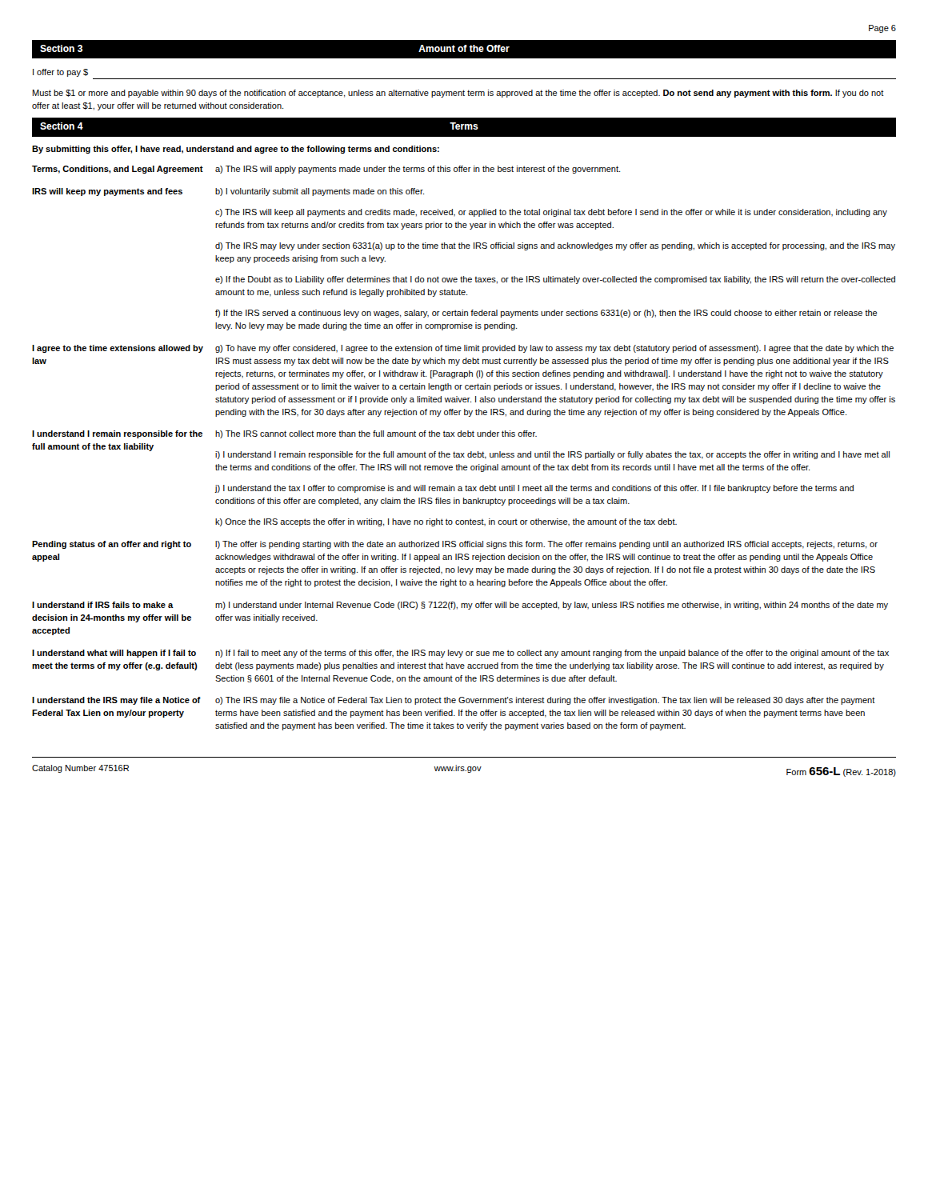Page 6
Section 3
Amount of the Offer
I offer to pay $
Must be $1 or more and payable within 90 days of the notification of acceptance, unless an alternative payment term is approved at the time the offer is accepted. Do not send any payment with this form. If you do not offer at least $1, your offer will be returned without consideration.
Section 4
Terms
By submitting this offer, I have read, understand and agree to the following terms and conditions:
| Terms, Conditions, and Legal Agreement | a) The IRS will apply payments made under the terms of this offer in the best interest of the government. |
| IRS will keep my payments and fees | b) I voluntarily submit all payments made on this offer. c) The IRS will keep all payments and credits made, received, or applied to the total original tax debt before I send in the offer or while it is under consideration, including any refunds from tax returns and/or credits from tax years prior to the year in which the offer was accepted. d) The IRS may levy under section 6331(a) up to the time that the IRS official signs and acknowledges my offer as pending, which is accepted for processing, and the IRS may keep any proceeds arising from such a levy. e) If the Doubt as to Liability offer determines that I do not owe the taxes, or the IRS ultimately over-collected the compromised tax liability, the IRS will return the over-collected amount to me, unless such refund is legally prohibited by statute. f) If the IRS served a continuous levy on wages, salary, or certain federal payments under sections 6331(e) or (h), then the IRS could choose to either retain or release the levy. No levy may be made during the time an offer in compromise is pending. |
| I agree to the time extensions allowed by law | g) To have my offer considered, I agree to the extension of time limit provided by law to assess my tax debt (statutory period of assessment). I agree that the date by which the IRS must assess my tax debt will now be the date by which my debt must currently be assessed plus the period of time my offer is pending plus one additional year if the IRS rejects, returns, or terminates my offer, or I withdraw it. [Paragraph (l) of this section defines pending and withdrawal]. I understand I have the right not to waive the statutory period of assessment or to limit the waiver to a certain length or certain periods or issues. I understand, however, the IRS may not consider my offer if I decline to waive the statutory period of assessment or if I provide only a limited waiver. I also understand the statutory period for collecting my tax debt will be suspended during the time my offer is pending with the IRS, for 30 days after any rejection of my offer by the IRS, and during the time any rejection of my offer is being considered by the Appeals Office. |
| I understand I remain responsible for the full amount of the tax liability | h) The IRS cannot collect more than the full amount of the tax debt under this offer. i) I understand I remain responsible for the full amount of the tax debt, unless and until the IRS partially or fully abates the tax, or accepts the offer in writing and I have met all the terms and conditions of the offer. The IRS will not remove the original amount of the tax debt from its records until I have met all the terms of the offer. j) I understand the tax I offer to compromise is and will remain a tax debt until I meet all the terms and conditions of this offer. If I file bankruptcy before the terms and conditions of this offer are completed, any claim the IRS files in bankruptcy proceedings will be a tax claim. k) Once the IRS accepts the offer in writing, I have no right to contest, in court or otherwise, the amount of the tax debt. |
| Pending status of an offer and right to appeal | l) The offer is pending starting with the date an authorized IRS official signs this form. The offer remains pending until an authorized IRS official accepts, rejects, returns, or acknowledges withdrawal of the offer in writing. If I appeal an IRS rejection decision on the offer, the IRS will continue to treat the offer as pending until the Appeals Office accepts or rejects the offer in writing. If an offer is rejected, no levy may be made during the 30 days of rejection. If I do not file a protest within 30 days of the date the IRS notifies me of the right to protest the decision, I waive the right to a hearing before the Appeals Office about the offer. |
| I understand if IRS fails to make a decision in 24-months my offer will be accepted | m) I understand under Internal Revenue Code (IRC) § 7122(f), my offer will be accepted, by law, unless IRS notifies me otherwise, in writing, within 24 months of the date my offer was initially received. |
| I understand what will happen if I fail to meet the terms of my offer (e.g. default) | n) If I fail to meet any of the terms of this offer, the IRS may levy or sue me to collect any amount ranging from the unpaid balance of the offer to the original amount of the tax debt (less payments made) plus penalties and interest that have accrued from the time the underlying tax liability arose. The IRS will continue to add interest, as required by Section § 6601 of the Internal Revenue Code, on the amount of the IRS determines is due after default. |
| I understand the IRS may file a Notice of Federal Tax Lien on my/our property | o) The IRS may file a Notice of Federal Tax Lien to protect the Government's interest during the offer investigation. The tax lien will be released 30 days after the payment terms have been satisfied and the payment has been verified. If the offer is accepted, the tax lien will be released within 30 days of when the payment terms have been satisfied and the payment has been verified. The time it takes to verify the payment varies based on the form of payment. |
Catalog Number 47516R
www.irs.gov
Form 656-L (Rev. 1-2018)